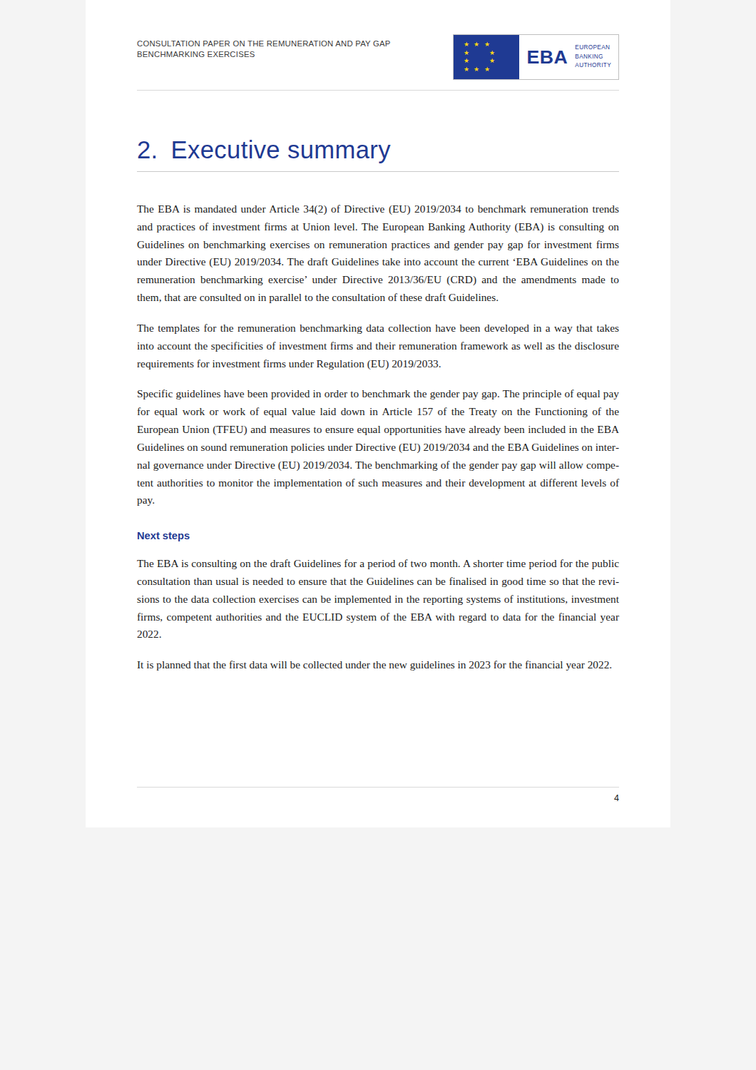Consultation paper on the remuneration and pay gap benchmarking exercises
EBA
European
Banking
Authority
2. Executive summary
The EBA is mandated under Article 34(2) of Directive (EU) 2019/2034 to benchmark remuneration trends and practices of investment firms at Union level. The European Banking Authority (EBA) is consulting on Guidelines on benchmarking exercises on remuneration practices and gender pay gap for investment firms under Directive (EU) 2019/2034. The draft Guidelines take into account the current ‘EBA Guidelines on the remuneration benchmarking exercise’ under Directive 2013/36/EU (CRD) and the amendments made to them, that are consulted on in parallel to the consultation of these draft Guidelines.
The templates for the remuneration benchmarking data collection have been developed in a way that takes into account the specificities of investment firms and their remuneration framework as well as the disclosure requirements for investment firms under Regulation (EU) 2019/2033.
Specific guidelines have been provided in order to benchmark the gender pay gap. The principle of equal pay for equal work or work of equal value laid down in Article 157 of the Treaty on the Functioning of the European Union (TFEU) and measures to ensure equal opportunities have already been included in the EBA Guidelines on sound remuneration policies under Directive (EU) 2019/2034 and the EBA Guidelines on internal governance under Directive (EU) 2019/2034. The benchmarking of the gender pay gap will allow competent authorities to monitor the implementation of such measures and their development at different levels of pay.
Next steps
The EBA is consulting on the draft Guidelines for a period of two month. A shorter time period for the public consultation than usual is needed to ensure that the Guidelines can be finalised in good time so that the revisions to the data collection exercises can be implemented in the reporting systems of institutions, investment firms, competent authorities and the EUCLID system of the EBA with regard to data for the financial year 2022.
It is planned that the first data will be collected under the new guidelines in 2023 for the financial year 2022.
4